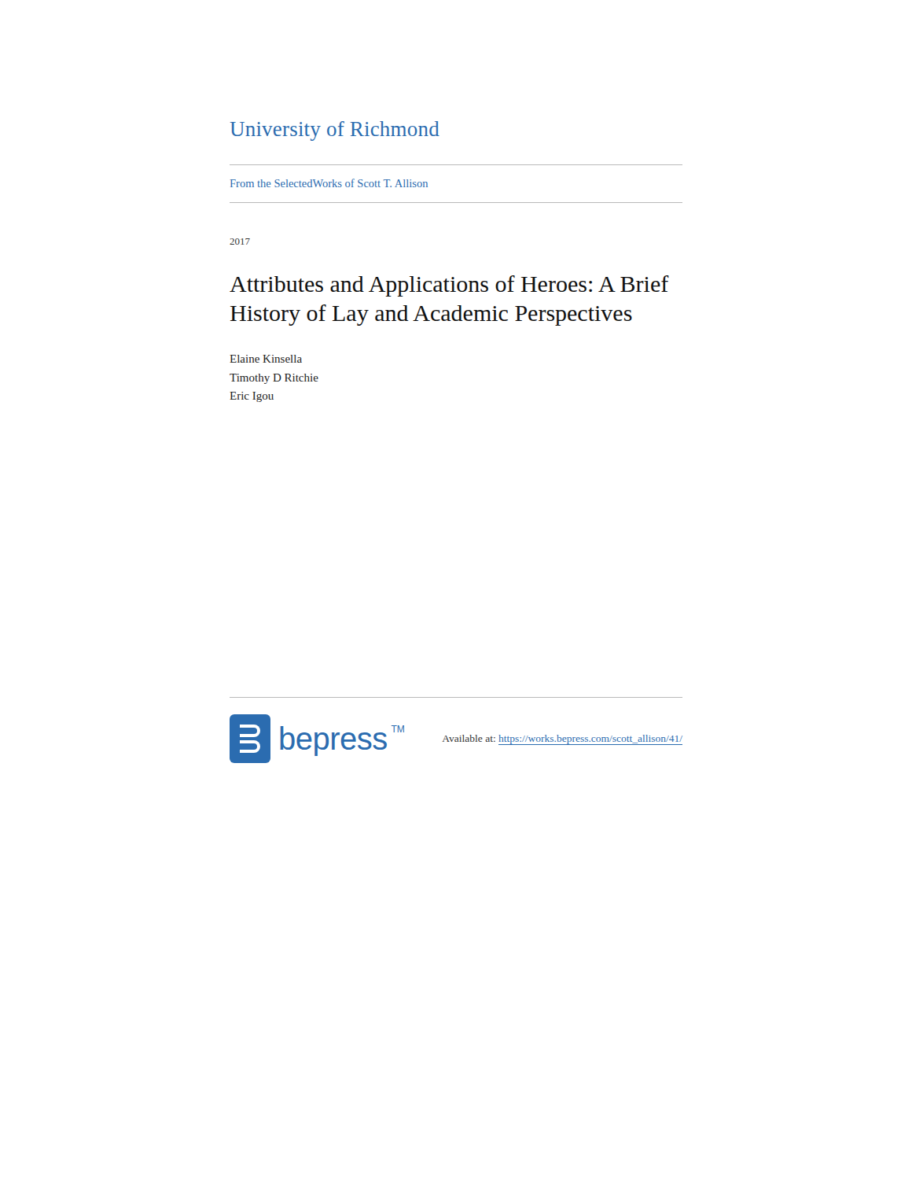University of Richmond
From the SelectedWorks of Scott T. Allison
2017
Attributes and Applications of Heroes: A Brief History of Lay and Academic Perspectives
Elaine Kinsella
Timothy D Ritchie
Eric Igou
bepressTM
Available at: https://works.bepress.com/scott_allison/41/